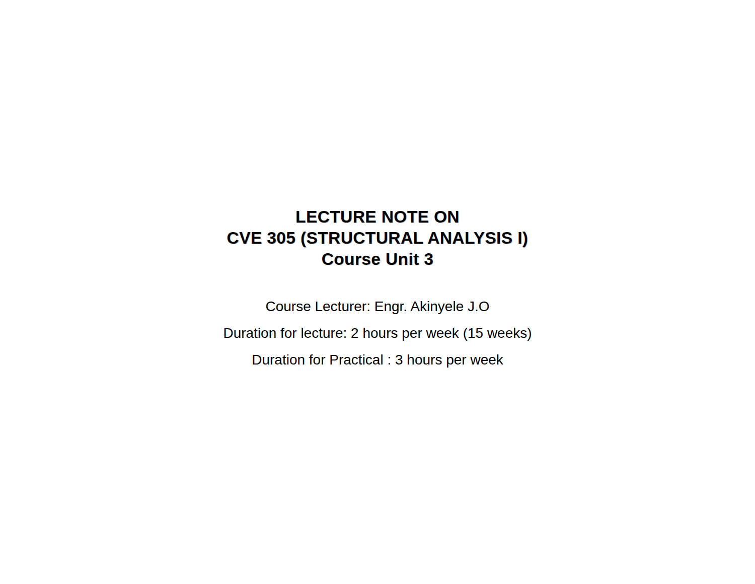LECTURE NOTE ON CVE 305 (STRUCTURAL ANALYSIS I) Course Unit 3
Course Lecturer: Engr. Akinyele J.O
Duration for lecture: 2 hours per week (15 weeks)
Duration for Practical : 3 hours per week